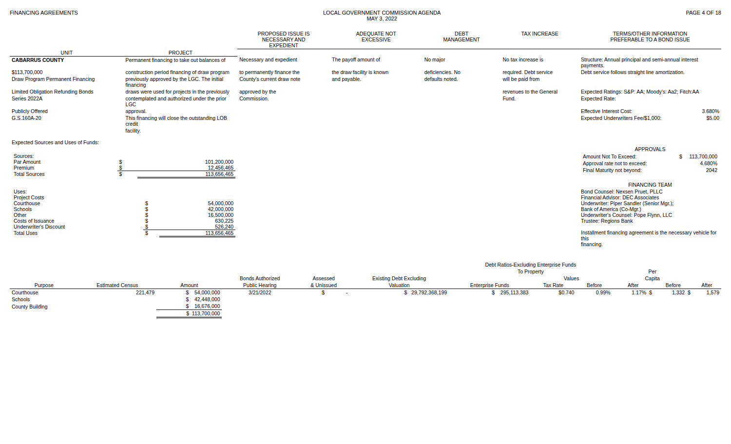FINANCING AGREEMENTS
LOCAL GOVERNMENT COMMISSION AGENDA
MAY 3, 2022
PAGE 4 OF 18
| | | PROPOSED ISSUE IS NECESSARY AND EXPEDIENT | ADEQUATE NOT EXCESSIVE | DEBT MANAGEMENT | TAX INCREASE | TERMS/OTHER INFORMATION PREFERABLE TO A BOND ISSUE |
| UNIT | PROJECT | | | | | |
| CABARRUS COUNTY | Permanent financing to take out balances of | Necessary and expedient | The payoff amount of | No major | No tax increase is | Structure: Annual principal and semi-annual interest payments. |
| $113,700,000 | construction period financing of draw program | to permanently finance the | the draw facility is known | deficiencies. No | required. Debt service | Debt service follows straight line amortization. |
| Draw Program Permanent Financing | previously approved by the LGC. The initial financing | County's current draw note | and payable. | defaults noted. | will be paid from | |
| Limited Obligation Refunding Bonds | draws were used for projects in the previously | approved by the | | | revenues to the General | Expected Ratings: S&P: AA; Moody's: Aa2; Fitch:AA |
| Series 2022A | contemplated and authorized under the prior LGC | Commission. | | | Fund. | Expected Rate: |
| Publicly Offered | approval. | | | | | / Effective Interest Cost: / 3.680% / |
| G.S.160A-20 | This financing will close the outstanding LOB credit | | | | | / Expected Underwriters Fee/$1,000: / $5.00 / |
| | facility. | | | | | |
| Expected Sources and Uses of Funds: | | | | | |
| | | | | | APPROVALS |
| / Sources: / / / / Par Amount / $ / 101,200,000 / / Premium / $ / 12,456,465 / / Total Sources / $ / 113,656,465 / | | | | | / Amount Not To Exceed: / $ 113,700,000 / / Approval rate not to exceed: / 4.680% / / Final Maturity not beyond: / 2042 / |
| | | | | | FINANCING TEAM |
| / Uses: / / / / Project Costs / / / / Courthouse / $ / 54,000,000 / / Schools / $ / 42,000,000 / / Other / $ / 16,500,000 / / Costs of Issuance / $ / 630,225 / / Underwriter's Discount / $ / 526,240 / / Total Uses / $ / 113,656,465 / | | | | | Bond Counsel: Nexsen Pruet, PLLC Financial Advisor: DEC Associates Underwriter: Piper Sandler (Senior Mgr.); Bank of America (Co-Mgr.) Underwriter's Counsel: Pope Flynn, LLC Trustee: Regions Bank Installment financing agreement is the necessary vehicle for this financing. |
| | Debt Ratios-Excluding Enterprise Funds | |
| | To Property | Per |
| | | | Bonds Authorized | Assessed | Existing Debt Excluding | | Values | Capita |
| Purpose | Estimated Census | Amount | Public Hearing | & Unissued | Valuation | Enterprise Funds | Tax Rate | Before | After | Before | After |
| Courthouse | 221,479 | $ 54,000,000 | 3/21/2022 | $ - | $ 29,792,368,199 | $ 295,113,383 | $0.740 | 0.99% | 1.17% $ | 1,332 $ | 1,579 |
| Schools | | $ 42,448,000 | |
| County Building | | $ 16,676,000 | |
| | | $ 113,700,000 | |